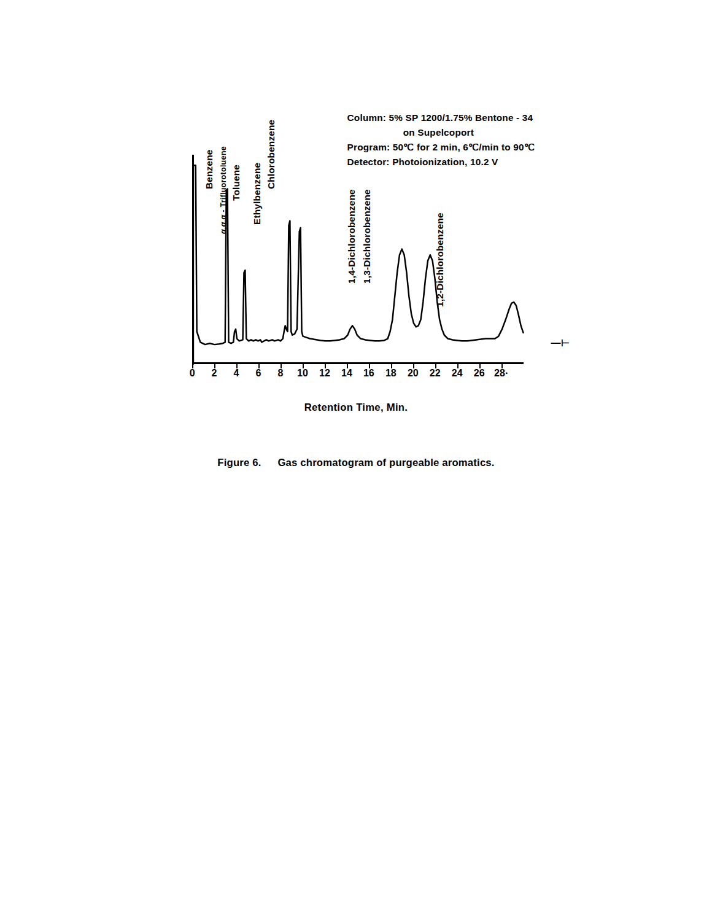Column: 5% SP 1200/1.75% Bentone - 34
on Supelcoport
Program: 50℃ for 2 min, 6℃/min to 90℃
Detector: Photoionization, 10.2 V
Benzene
α,α,α - Trifluorotoluene
Toluene
Ethylbenzene
Chlorobenzene
1,4-Dichlorobenzene
1,3-Dichlorobenzene
1,2-Dichlorobenzene
0 2 4 6 8 10 12 14 16 18 20 22 24 26 28·
—⊢
Retention Time, Min.
Figure 6. Gas chromatogram of purgeable aromatics.